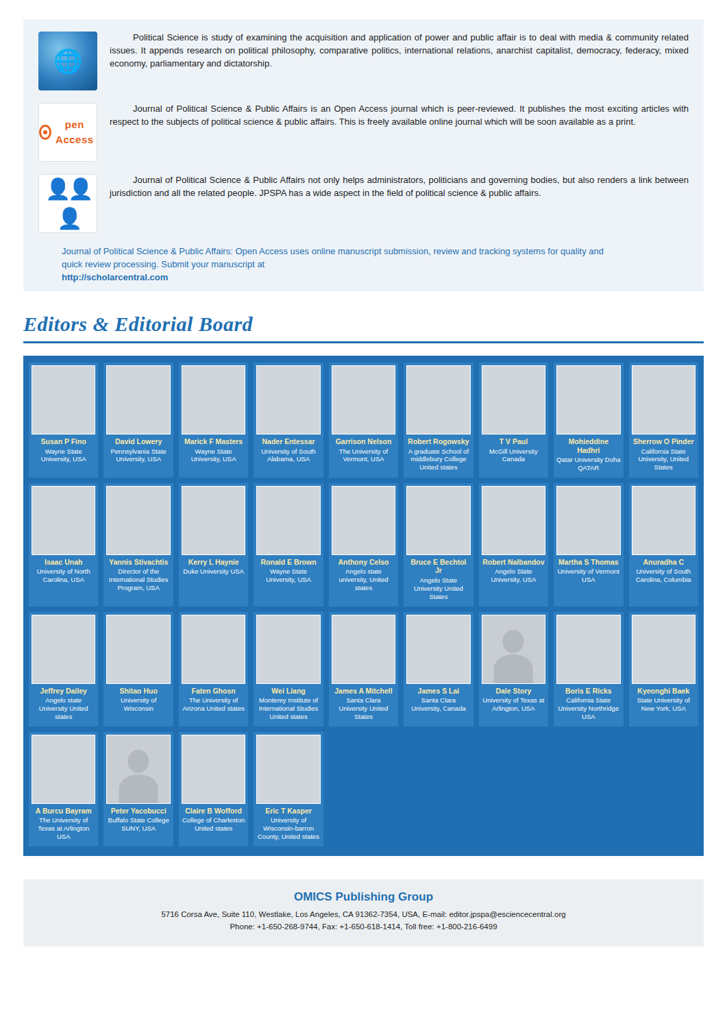🌐
Political Science is study of examining the acquisition and application of power and public affair is to deal with media & community related issues. It appends research on political philosophy, comparative politics, international relations, anarchist capitalist, democracy, federacy, mixed economy, parliamentary and dictatorship.
pen Access
Journal of Political Science & Public Affairs is an Open Access journal which is peer-reviewed. It publishes the most exciting articles with respect to the subjects of political science & public affairs. This is freely available online journal which will be soon available as a print.
👤👤👤
Journal of Political Science & Public Affairs not only helps administrators, politicians and governing bodies, but also renders a link between jurisdiction and all the related people. JPSPA has a wide aspect in the field of political science & public affairs.
Journal of Political Science & Public Affairs: Open Access uses online manuscript submission, review and tracking systems for quality and
quick review processing. Submit your manuscript at
http://scholarcentral.com
Editors & Editorial Board
Susan P Fino Wayne State University, USA
David Lowery Pennsylvania State University, USA
Marick F Masters Wayne State University, USA
Nader Entessar University of South Alabama, USA
Garrison Nelson The University of Vermont, USA
Robert Rogowsky A graduate School of middlebury College United states
T V Paul McGill University Canada
Mohieddine Hadhri Qatar University Doha QATAR
Sherrow O Pinder California State University, United States
Isaac Unah University of North Carolina, USA
Yannis Stivachtis Director of the International Studies Program, USA
Kerry L Haynie Duke University USA
Ronald E Brown Wayne State University, USA
Anthony Celso Angelo state university, United states
Bruce E Bechtol Jr Angelo State University United States
Robert Nalbandov Angelo State University, USA
Martha S Thomas University of Vermont USA
Anuradha C University of South Carolina, Columbia
Jeffrey Dailey Angelo state University United states
Shitao Huo University of Wisconsin
Faten Ghosn The University of Arizona United states
Wei Liang Monterey Institute of International Studies United states
James A Mitchell Santa Clara University United States
James S Lai Santa Clara University, Canada
Dale Story University of Texas at Arlington, USA
Boris E Ricks California State University Northridge USA
Kyeonghi Baek State University of New York, USA
A Burcu Bayram The University of Texas at Arlington USA
Peter Yacobucci Buffalo State College SUNY, USA
Claire B Wofford College of Charleston United states
Eric T Kasper University of Wisconsin-barron County, United states
OMICS Publishing Group
5716 Corsa Ave, Suite 110, Westlake, Los Angeles, CA 91362-7354, USA, E-mail: editor.jpspa@esciencecentral.org
Phone: +1-650-268-9744, Fax: +1-650-618-1414, Toll free: +1-800-216-6499